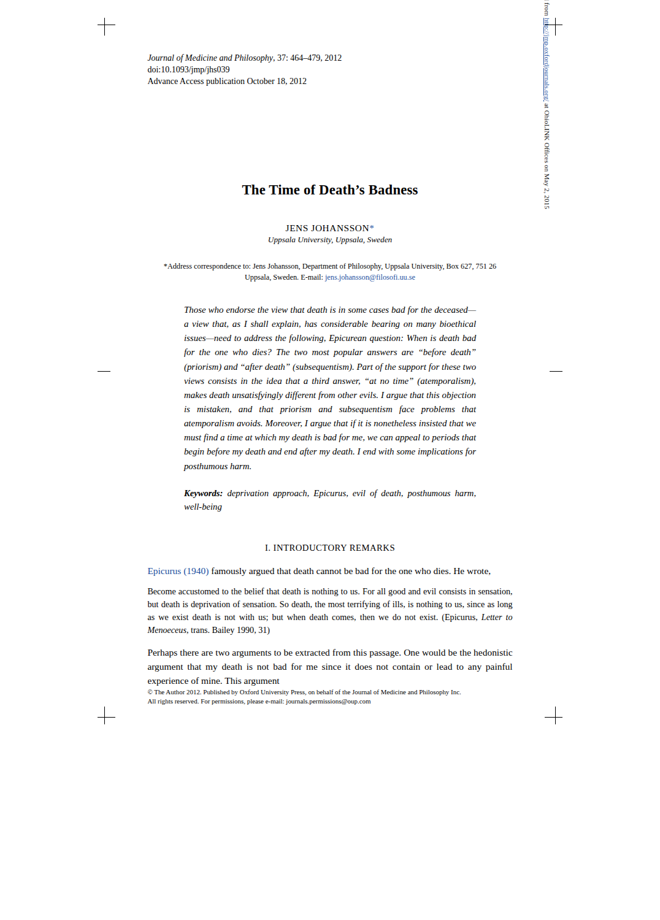Downloaded from http://jmp.oxfordjournals.org/ at OhioLINK Offices on May 2, 2015
Journal of Medicine and Philosophy, 37: 464–479, 2012
doi:10.1093/jmp/jhs039
Advance Access publication October 18, 2012
The Time of Death’s Badness
JENS JOHANSSON*
Uppsala University, Uppsala, Sweden
*Address correspondence to: Jens Johansson, Department of Philosophy, Uppsala University, Box 627, 751 26 Uppsala, Sweden. E-mail: jens.johansson@filosofi.uu.se
Those who endorse the view that death is in some cases bad for the deceased—a view that, as I shall explain, has considerable bearing on many bioethical issues—need to address the following, Epicurean question: When is death bad for the one who dies? The two most popular answers are “before death” (priorism) and “after death” (subsequentism). Part of the support for these two views consists in the idea that a third answer, “at no time” (atemporalism), makes death unsatisfyingly different from other evils. I argue that this objection is mistaken, and that priorism and subsequentism face problems that atemporalism avoids. Moreover, I argue that if it is nonetheless insisted that we must find a time at which my death is bad for me, we can appeal to periods that begin before my death and end after my death. I end with some implications for posthumous harm.
Keywords: deprivation approach, Epicurus, evil of death, posthumous harm, well-being
I. INTRODUCTORY REMARKS
Epicurus (1940) famously argued that death cannot be bad for the one who dies. He wrote,
Become accustomed to the belief that death is nothing to us. For all good and evil consists in sensation, but death is deprivation of sensation. So death, the most terrifying of ills, is nothing to us, since as long as we exist death is not with us; but when death comes, then we do not exist. (Epicurus, Letter to Menoeceus, trans. Bailey 1990, 31)
Perhaps there are two arguments to be extracted from this passage. One would be the hedonistic argument that my death is not bad for me since it does not contain or lead to any painful experience of mine. This argument
© The Author 2012. Published by Oxford University Press, on behalf of the Journal of Medicine and Philosophy Inc.
All rights reserved. For permissions, please e-mail: journals.permissions@oup.com